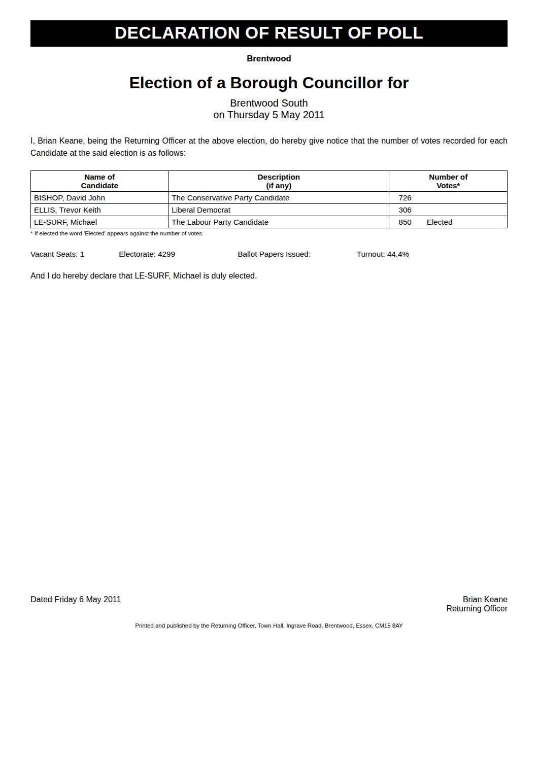DECLARATION OF RESULT OF POLL
Brentwood
Election of a Borough Councillor for
Brentwood South
on Thursday 5 May 2011
I, Brian Keane, being the Returning Officer at the above election, do hereby give notice that the number of votes recorded for each Candidate at the said election is as follows:
| Name of Candidate | Description (if any) | Number of Votes* |
| --- | --- | --- |
| BISHOP, David John | The Conservative Party Candidate | 726 |
| ELLIS, Trevor Keith | Liberal Democrat | 306 |
| LE-SURF, Michael | The Labour Party Candidate | 850 Elected |
* If elected the word 'Elected' appears against the number of votes.
Vacant Seats: 1 Electorate: 4299 Ballot Papers Issued: Turnout: 44.4%
And I do hereby declare that LE-SURF, Michael is duly elected.
Dated Friday 6 May 2011
Brian Keane
Returning Officer
Printed and published by the Returning Officer, Town Hall, Ingrave Road, Brentwood, Essex, CM15 8AY